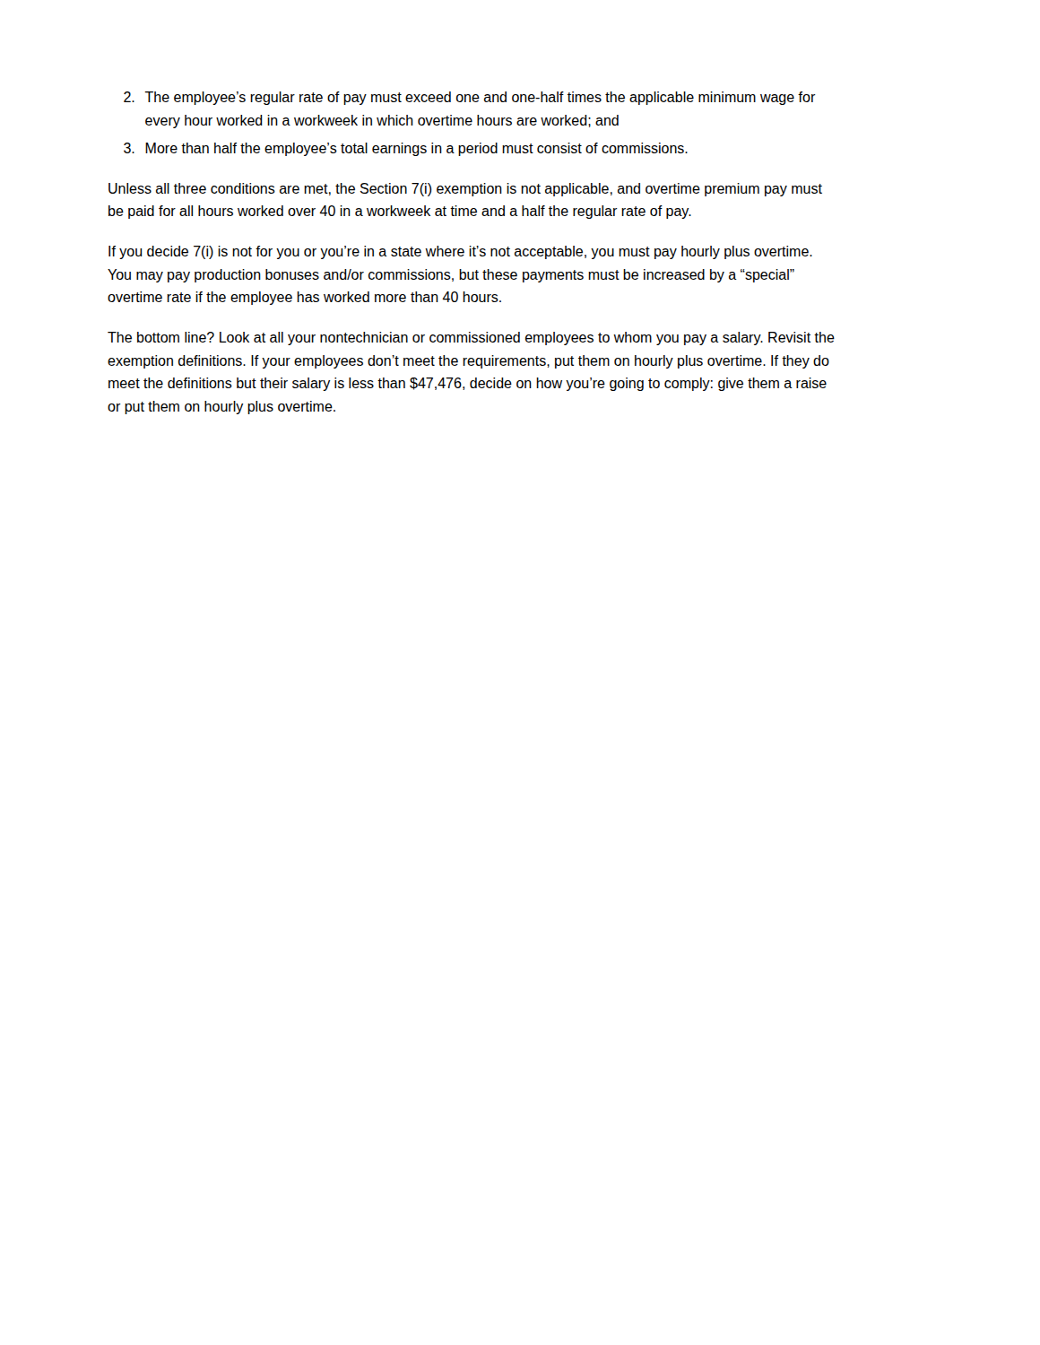The employee’s regular rate of pay must exceed one and one-half times the applicable minimum wage for every hour worked in a workweek in which overtime hours are worked; and
More than half the employee’s total earnings in a period must consist of commissions.
Unless all three conditions are met, the Section 7(i) exemption is not applicable, and overtime premium pay must be paid for all hours worked over 40 in a workweek at time and a half the regular rate of pay.
If you decide 7(i) is not for you or you’re in a state where it’s not acceptable, you must pay hourly plus overtime. You may pay production bonuses and/or commissions, but these payments must be increased by a “special” overtime rate if the employee has worked more than 40 hours.
The bottom line? Look at all your nontechnician or commissioned employees to whom you pay a salary. Revisit the exemption definitions. If your employees don’t meet the requirements, put them on hourly plus overtime. If they do meet the definitions but their salary is less than $47,476, decide on how you’re going to comply: give them a raise or put them on hourly plus overtime.